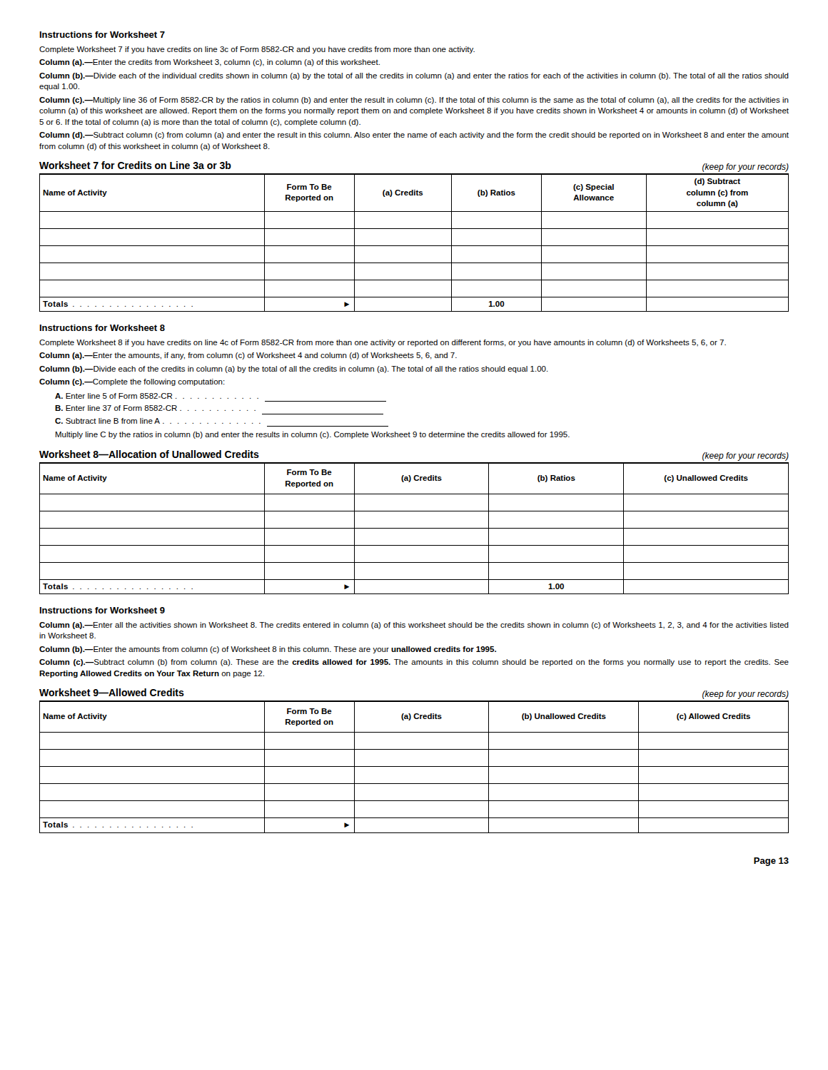Instructions for Worksheet 7
Complete Worksheet 7 if you have credits on line 3c of Form 8582-CR and you have credits from more than one activity.
Column (a).—Enter the credits from Worksheet 3, column (c), in column (a) of this worksheet.
Column (b).—Divide each of the individual credits shown in column (a) by the total of all the credits in column (a) and enter the ratios for each of the activities in column (b). The total of all the ratios should equal 1.00.
Column (c).—Multiply line 36 of Form 8582-CR by the ratios in column (b) and enter the result in column (c). If the total of this column is the same as the total of column (a), all the credits for the activities in column (a) of this worksheet are allowed. Report them on the forms you normally report them on and complete Worksheet 8 if you have credits shown in Worksheet 4 or amounts in column (d) of Worksheet 5 or 6. If the total of column (a) is more than the total of column (c), complete column (d).
Column (d).—Subtract column (c) from column (a) and enter the result in this column. Also enter the name of each activity and the form the credit should be reported on in Worksheet 8 and enter the amount from column (d) of this worksheet in column (a) of Worksheet 8.
Worksheet 7 for Credits on Line 3a or 3b (keep for your records)
| Name of Activity | Form To Be Reported on | (a) Credits | (b) Ratios | (c) Special Allowance | (d) Subtract column (c) from column (a) |
| --- | --- | --- | --- | --- | --- |
| Totals . . . . . . . . . . . . . . . . . | ► | | 1.00 | | |
Instructions for Worksheet 8
Complete Worksheet 8 if you have credits on line 4c of Form 8582-CR from more than one activity or reported on different forms, or you have amounts in column (d) of Worksheets 5, 6, or 7.
Column (a).—Enter the amounts, if any, from column (c) of Worksheet 4 and column (d) of Worksheets 5, 6, and 7.
Column (b).—Divide each of the credits in column (a) by the total of all the credits in column (a). The total of all the ratios should equal 1.00.
Column (c).—Complete the following computation:
A. Enter line 5 of Form 8582-CR . . . . . . . . . . . .
B. Enter line 37 of Form 8582-CR . . . . . . . . . . .
C. Subtract line B from line A . . . . . . . . . . . . . .
Multiply line C by the ratios in column (b) and enter the results in column (c). Complete Worksheet 9 to determine the credits allowed for 1995.
Worksheet 8—Allocation of Unallowed Credits (keep for your records)
| Name of Activity | Form To Be Reported on | (a) Credits | (b) Ratios | (c) Unallowed Credits |
| --- | --- | --- | --- | --- |
| Totals . . . . . . . . . . . . . . . . . | ► | | 1.00 | |
Instructions for Worksheet 9
Column (a).—Enter all the activities shown in Worksheet 8. The credits entered in column (a) of this worksheet should be the credits shown in column (c) of Worksheets 1, 2, 3, and 4 for the activities listed in Worksheet 8.
Column (b).—Enter the amounts from column (c) of Worksheet 8 in this column. These are your unallowed credits for 1995.
Column (c).—Subtract column (b) from column (a). These are the credits allowed for 1995. The amounts in this column should be reported on the forms you normally use to report the credits. See Reporting Allowed Credits on Your Tax Return on page 12.
Worksheet 9—Allowed Credits (keep for your records)
| Name of Activity | Form To Be Reported on | (a) Credits | (b) Unallowed Credits | (c) Allowed Credits |
| --- | --- | --- | --- | --- |
| Totals . . . . . . . . . . . . . . . . . | ► | | | |
Page 13